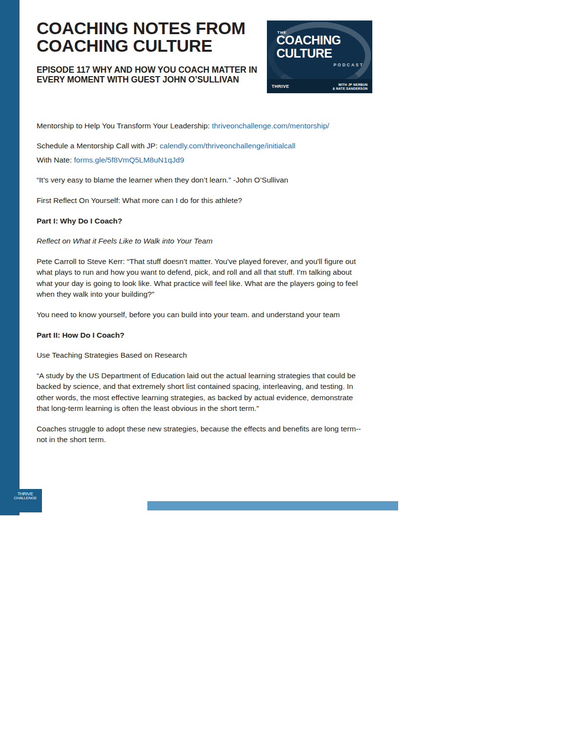THE
COACHING
CULTURE
PODCAST
THRIVE
WITH JP NERBUN
& NATE SANDERSON
Coaching Notes from
Coaching Culture
Episode 117 Why and How You Coach Matter in
Every Moment with Guest John O’Sullivan
Mentorship to Help You Transform Your Leadership: thriveonchallenge.com/mentorship/
Schedule a Mentorship Call with JP: calendly.com/thriveonchallenge/initialcall
With Nate: forms.gle/5f8VmQ5LM8uN1qJd9
“It’s very easy to blame the learner when they don’t learn.” -John O’Sullivan
First Reflect On Yourself: What more can I do for this athlete?
Part I: Why Do I Coach?
Reflect on What it Feels Like to Walk into Your Team
Pete Carroll to Steve Kerr: “That stuff doesn’t matter. You've played forever, and you'll figure out what plays to run and how you want to defend, pick, and roll and all that stuff. I’m talking about what your day is going to look like. What practice will feel like. What are the players going to feel when they walk into your building?”
You need to know yourself, before you can build into your team. and understand your team
Part II: How Do I Coach?
Use Teaching Strategies Based on Research
“A study by the US Department of Education laid out the actual learning strategies that could be backed by science, and that extremely short list contained spacing, interleaving, and testing. In other words, the most effective learning strategies, as backed by actual evidence, demonstrate that long-term learning is often the least obvious in the short term.”
Coaches struggle to adopt these new strategies, because the effects and benefits are long term-- not in the short term.
THRIVE CHALLENGE